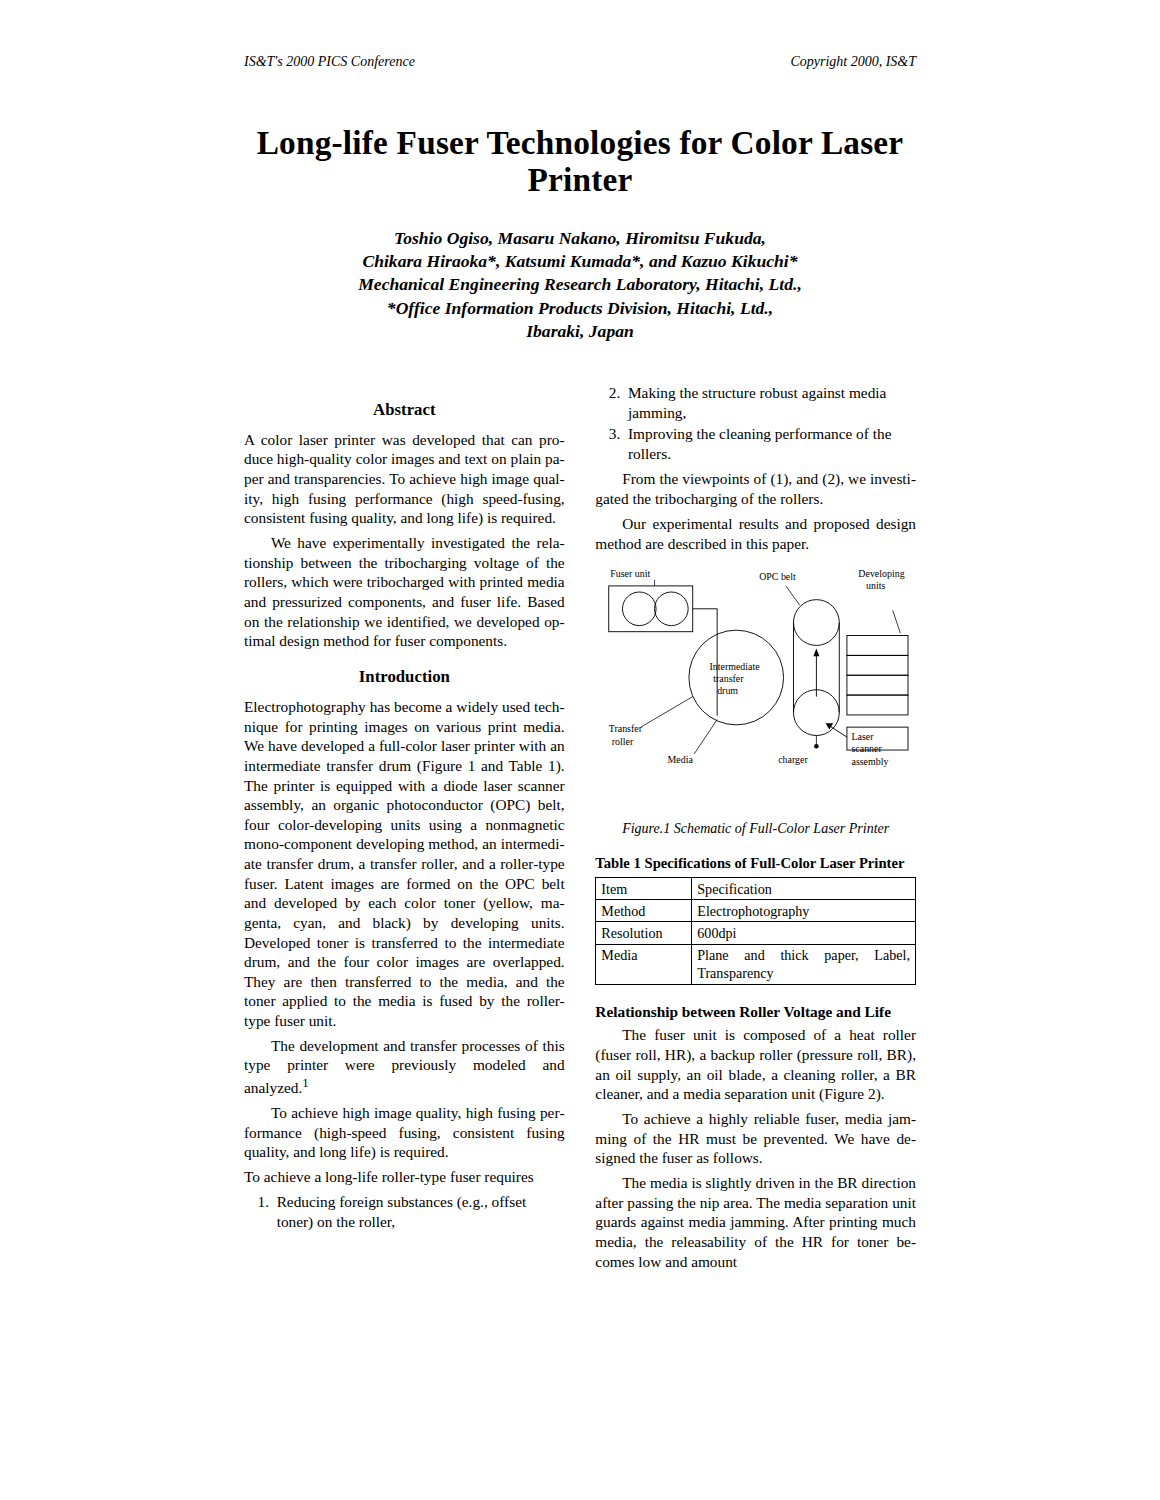IS&T's 2000 PICS Conference Copyright 2000, IS&T
Long-life Fuser Technologies for Color Laser Printer
Toshio Ogiso, Masaru Nakano, Hiromitsu Fukuda,
Chikara Hiraoka*, Katsumi Kumada*, and Kazuo Kikuchi*
Mechanical Engineering Research Laboratory, Hitachi, Ltd.,
*Office Information Products Division, Hitachi, Ltd.,
Ibaraki, Japan
Abstract
A color laser printer was developed that can produce high-quality color images and text on plain paper and transparencies. To achieve high image quality, high fusing performance (high speed-fusing, consistent fusing quality, and long life) is required.
We have experimentally investigated the relationship between the tribocharging voltage of the rollers, which were tribocharged with printed media and pressurized components, and fuser life. Based on the relationship we identified, we developed optimal design method for fuser components.
Introduction
Electrophotography has become a widely used technique for printing images on various print media. We have developed a full-color laser printer with an intermediate transfer drum (Figure 1 and Table 1). The printer is equipped with a diode laser scanner assembly, an organic photoconductor (OPC) belt, four color-developing units using a nonmagnetic mono-component developing method, an intermediate transfer drum, a transfer roller, and a roller-type fuser. Latent images are formed on the OPC belt and developed by each color toner (yellow, magenta, cyan, and black) by developing units. Developed toner is transferred to the intermediate drum, and the four color images are overlapped. They are then transferred to the media, and the toner applied to the media is fused by the roller-type fuser unit.
The development and transfer processes of this type printer were previously modeled and analyzed.1
To achieve high image quality, high fusing performance (high-speed fusing, consistent fusing quality, and long life) is required.
To achieve a long-life roller-type fuser requires
Reducing foreign substances (e.g., offset toner) on the roller,
Making the structure robust against media jamming,
Improving the cleaning performance of the rollers.
From the viewpoints of (1), and (2), we investigated the tribocharging of the rollers.
Our experimental results and proposed design method are described in this paper.
Fuser unit OPC belt Developing units Intermediate transfer drum Transfer roller Media charger Laser scanner assembly
Figure.1 Schematic of Full-Color Laser Printer
Table 1 Specifications of Full-Color Laser Printer
| Item | Specification |
| Method | Electrophotography |
| Resolution | 600dpi |
| Media | Plane and thick paper, Label, Transparency |
Relationship between Roller Voltage and Life
The fuser unit is composed of a heat roller (fuser roll, HR), a backup roller (pressure roll, BR), an oil supply, an oil blade, a cleaning roller, a BR cleaner, and a media separation unit (Figure 2).
To achieve a highly reliable fuser, media jamming of the HR must be prevented. We have designed the fuser as follows.
The media is slightly driven in the BR direction after passing the nip area. The media separation unit guards against media jamming. After printing much media, the releasability of the HR for toner becomes low and amount